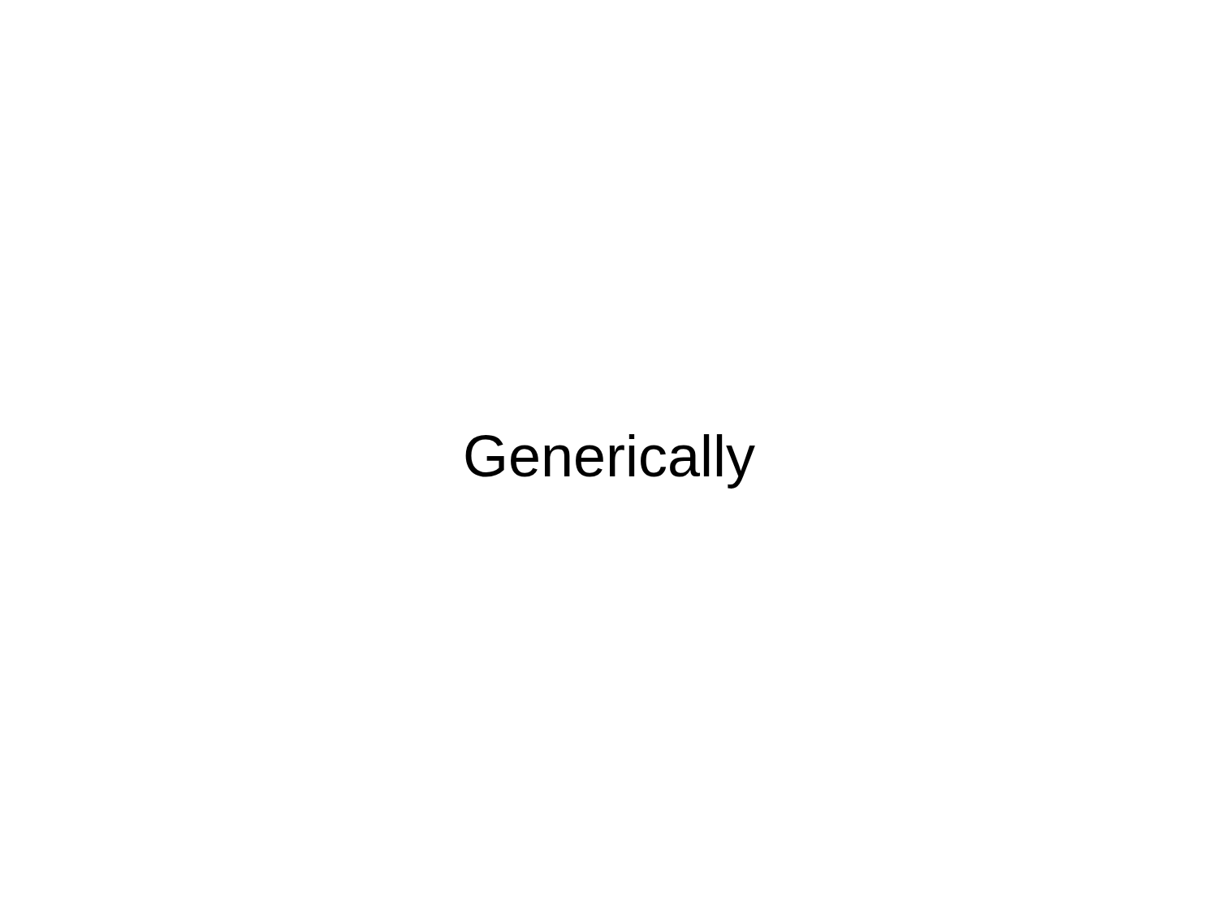Generically